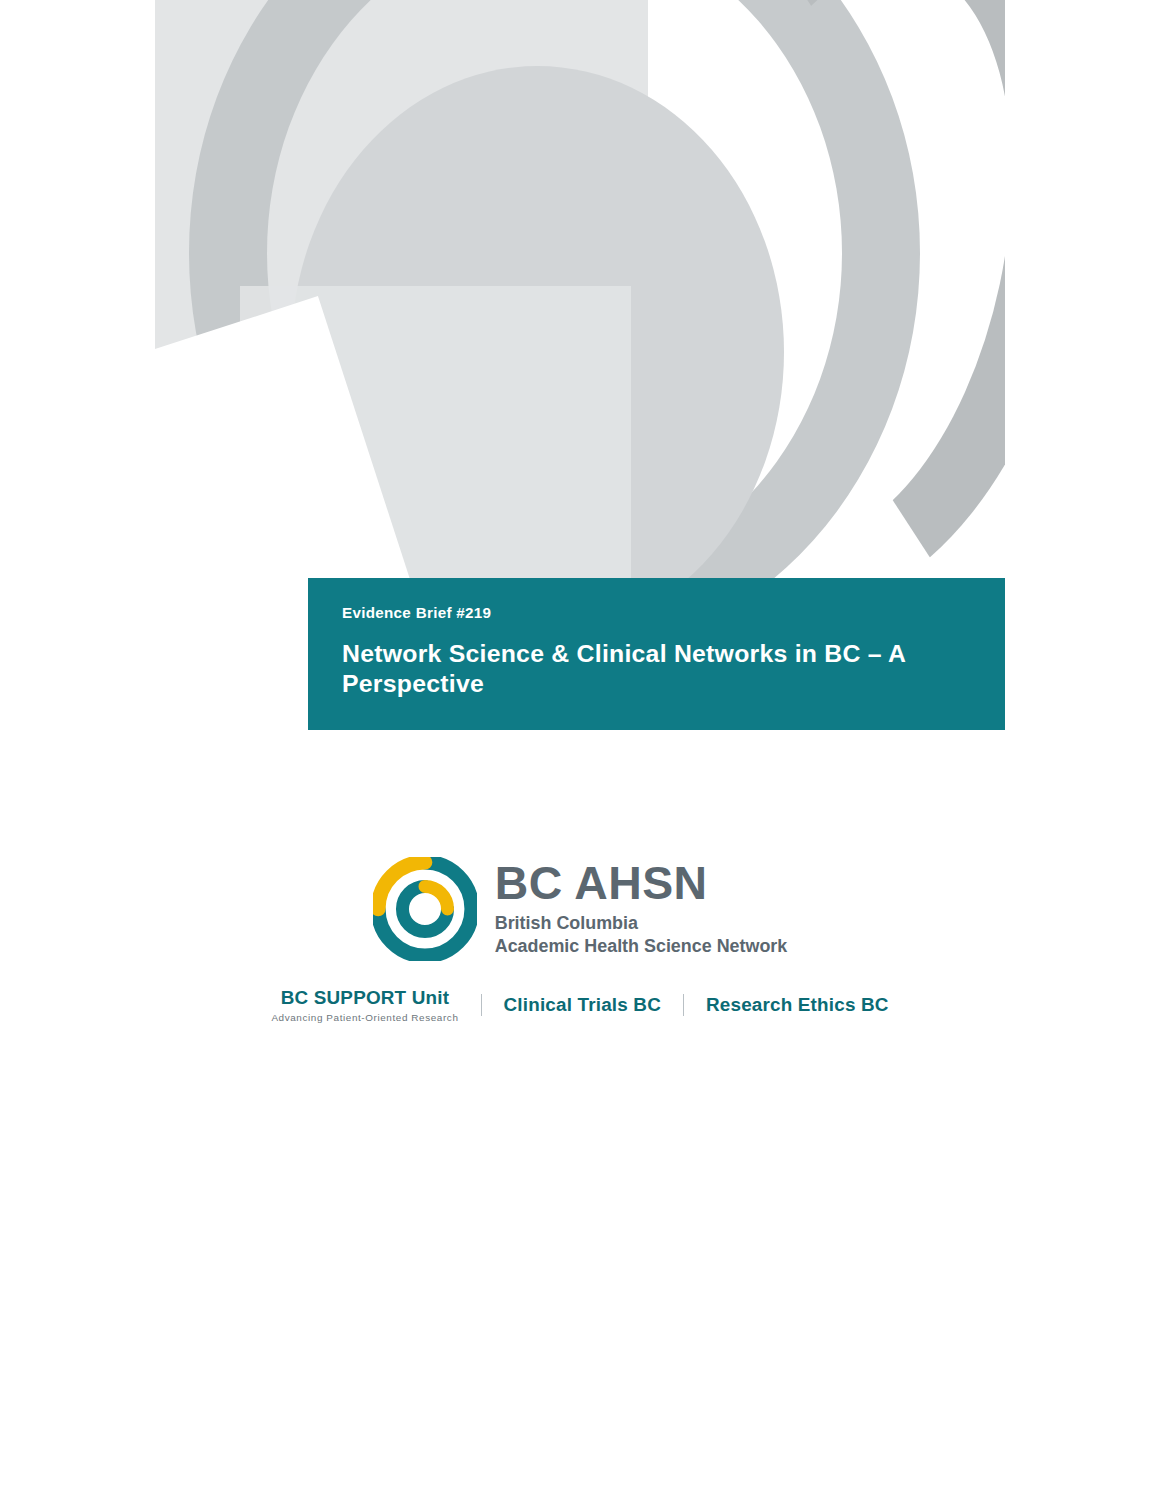Evidence Brief #219
Network Science & Clinical Networks in BC – A Perspective
BC AHSN
British Columbia
Academic Health Science Network
BC SUPPORT Unit
Advancing Patient-Oriented Research
Clinical Trials BC
Research Ethics BC